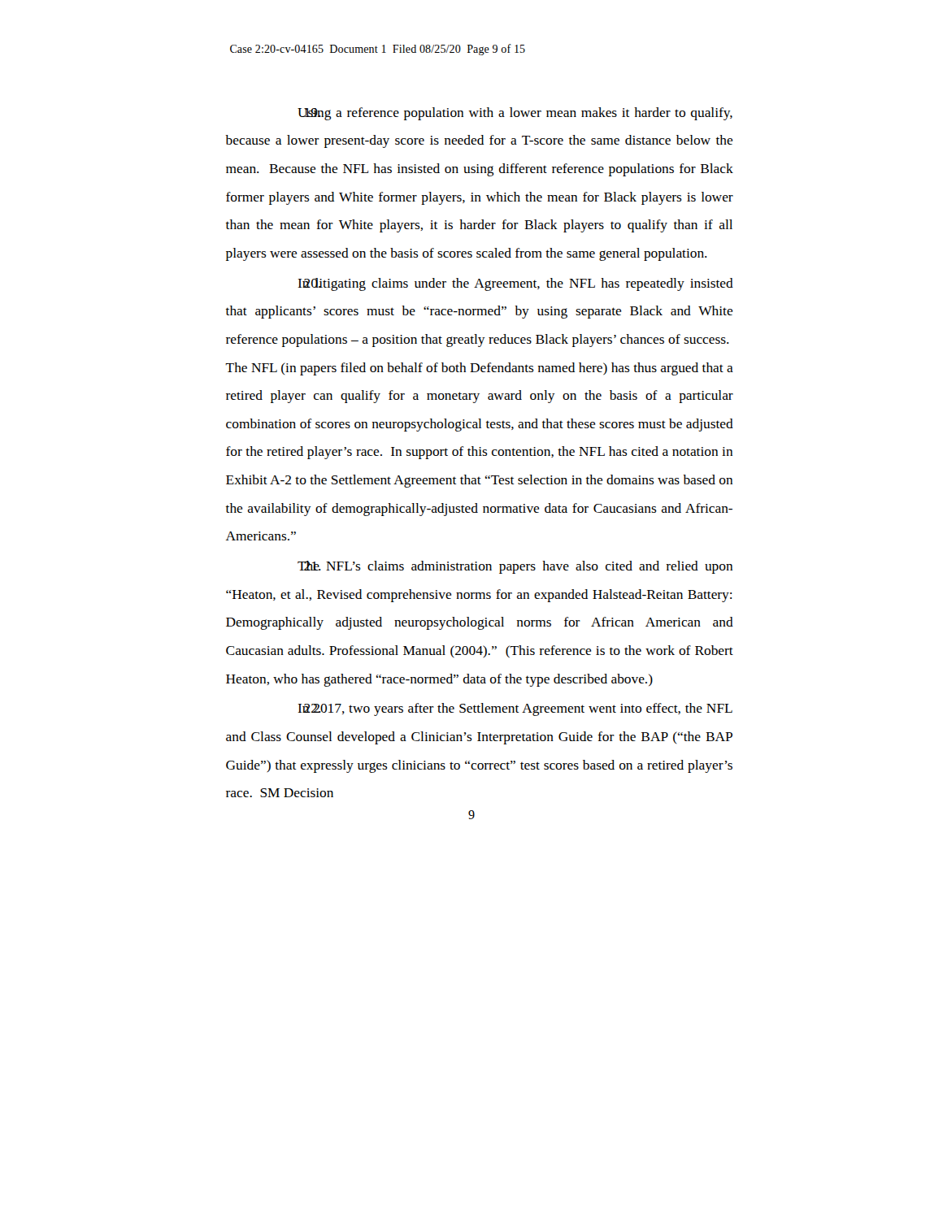Case 2:20-cv-04165 Document 1 Filed 08/25/20 Page 9 of 15
19. Using a reference population with a lower mean makes it harder to qualify, because a lower present-day score is needed for a T-score the same distance below the mean. Because the NFL has insisted on using different reference populations for Black former players and White former players, in which the mean for Black players is lower than the mean for White players, it is harder for Black players to qualify than if all players were assessed on the basis of scores scaled from the same general population.
20. In litigating claims under the Agreement, the NFL has repeatedly insisted that applicants’ scores must be “race-normed” by using separate Black and White reference populations – a position that greatly reduces Black players’ chances of success. The NFL (in papers filed on behalf of both Defendants named here) has thus argued that a retired player can qualify for a monetary award only on the basis of a particular combination of scores on neuropsychological tests, and that these scores must be adjusted for the retired player’s race. In support of this contention, the NFL has cited a notation in Exhibit A-2 to the Settlement Agreement that “Test selection in the domains was based on the availability of demographically-adjusted normative data for Caucasians and African-Americans.”
21. The NFL’s claims administration papers have also cited and relied upon “Heaton, et al., Revised comprehensive norms for an expanded Halstead-Reitan Battery: Demographically adjusted neuropsychological norms for African American and Caucasian adults. Professional Manual (2004).” (This reference is to the work of Robert Heaton, who has gathered “race-normed” data of the type described above.)
22. In 2017, two years after the Settlement Agreement went into effect, the NFL and Class Counsel developed a Clinician’s Interpretation Guide for the BAP (“the BAP Guide”) that expressly urges clinicians to “correct” test scores based on a retired player’s race. SM Decision
9